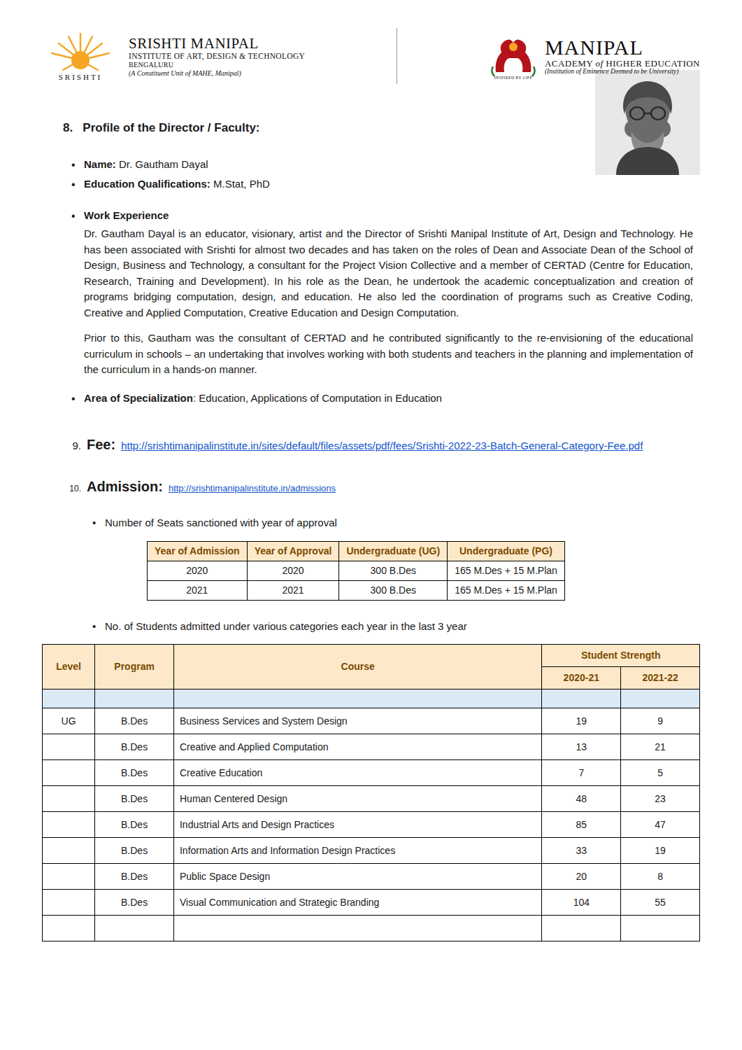SRISHTI
SRISHTI MANIPAL
INSTITUTE OF ART, DESIGN & TECHNOLOGY
BENGALURU
(A Constituent Unit of MAHE, Manipal)
INSPIRED BY LIFE
MANIPAL
ACADEMY of HIGHER EDUCATION
(Institution of Eminence Deemed to be University)
8. Profile of the Director / Faculty:
Name: Dr. Gautham Dayal
Education Qualifications: M.Stat, PhD
Work Experience
Dr. Gautham Dayal is an educator, visionary, artist and the Director of Srishti Manipal Institute of Art, Design and Technology. He has been associated with Srishti for almost two decades and has taken on the roles of Dean and Associate Dean of the School of Design, Business and Technology, a consultant for the Project Vision Collective and a member of CERTAD (Centre for Education, Research, Training and Development). In his role as the Dean, he undertook the academic conceptualization and creation of programs bridging computation, design, and education. He also led the coordination of programs such as Creative Coding, Creative and Applied Computation, Creative Education and Design Computation.
Prior to this, Gautham was the consultant of CERTAD and he contributed significantly to the re-envisioning of the educational curriculum in schools – an undertaking that involves working with both students and teachers in the planning and implementation of the curriculum in a hands-on manner.
Area of Specialization: Education, Applications of Computation in Education
9. Fee: http://srishtimanipalinstitute.in/sites/default/files/assets/pdf/fees/Srishti-2022-23-Batch-General-Category-Fee.pdf
10. Admission: http://srishtimanipalinstitute.in/admissions
Number of Seats sanctioned with year of approval
| Year of Admission | Year of Approval | Undergraduate (UG) | Undergraduate (PG) |
| --- | --- | --- | --- |
| 2020 | 2020 | 300 B.Des | 165 M.Des + 15 M.Plan |
| 2021 | 2021 | 300 B.Des | 165 M.Des + 15 M.Plan |
No. of Students admitted under various categories each year in the last 3 year
| Level | Program | Course | Student Strength |
| --- | --- | --- | --- |
| 2020-21 | 2021-22 |
| UG | B.Des | Business Services and System Design | 19 | 9 |
| | B.Des | Creative and Applied Computation | 13 | 21 |
| | B.Des | Creative Education | 7 | 5 |
| | B.Des | Human Centered Design | 48 | 23 |
| | B.Des | Industrial Arts and Design Practices | 85 | 47 |
| | B.Des | Information Arts and Information Design Practices | 33 | 19 |
| | B.Des | Public Space Design | 20 | 8 |
| | B.Des | Visual Communication and Strategic Branding | 104 | 55 |